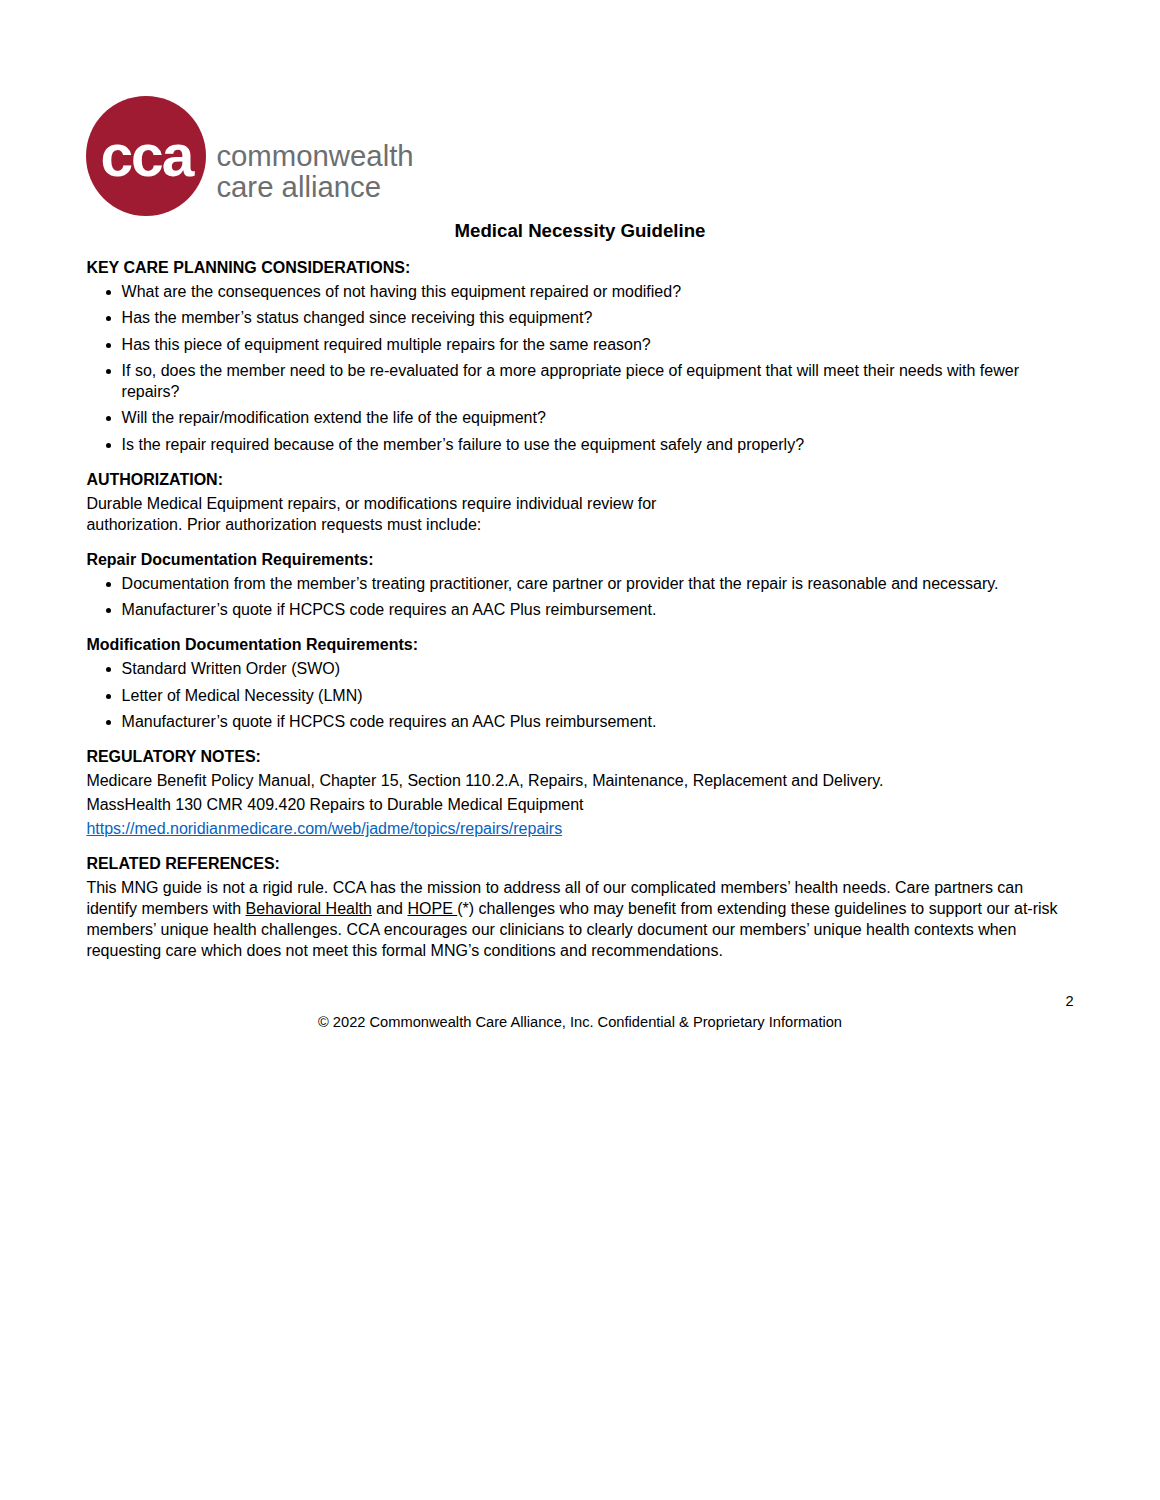cca commonwealth
care alliance
Medical Necessity Guideline
KEY CARE PLANNING CONSIDERATIONS:
What are the consequences of not having this equipment repaired or modified?
Has the member’s status changed since receiving this equipment?
Has this piece of equipment required multiple repairs for the same reason?
If so, does the member need to be re-evaluated for a more appropriate piece of equipment that will meet their needs with fewer repairs?
Will the repair/modification extend the life of the equipment?
Is the repair required because of the member’s failure to use the equipment safely and properly?
AUTHORIZATION:
Durable Medical Equipment repairs, or modifications require individual review for
authorization. Prior authorization requests must include:
Repair Documentation Requirements:
Documentation from the member’s treating practitioner, care partner or provider that the repair is reasonable and necessary.
Manufacturer’s quote if HCPCS code requires an AAC Plus reimbursement.
Modification Documentation Requirements:
Standard Written Order (SWO)
Letter of Medical Necessity (LMN)
Manufacturer’s quote if HCPCS code requires an AAC Plus reimbursement.
REGULATORY NOTES:
Medicare Benefit Policy Manual, Chapter 15, Section 110.2.A, Repairs, Maintenance, Replacement and Delivery.
MassHealth 130 CMR 409.420 Repairs to Durable Medical Equipment
https://med.noridianmedicare.com/web/jadme/topics/repairs/repairs
RELATED REFERENCES:
This MNG guide is not a rigid rule. CCA has the mission to address all of our complicated members’ health needs. Care partners can identify members with Behavioral Health and HOPE (*) challenges who may benefit from extending these guidelines to support our at-risk members’ unique health challenges. CCA encourages our clinicians to clearly document our members’ unique health contexts when requesting care which does not meet this formal MNG’s conditions and recommendations.
2 © 2022 Commonwealth Care Alliance, Inc. Confidential & Proprietary Information